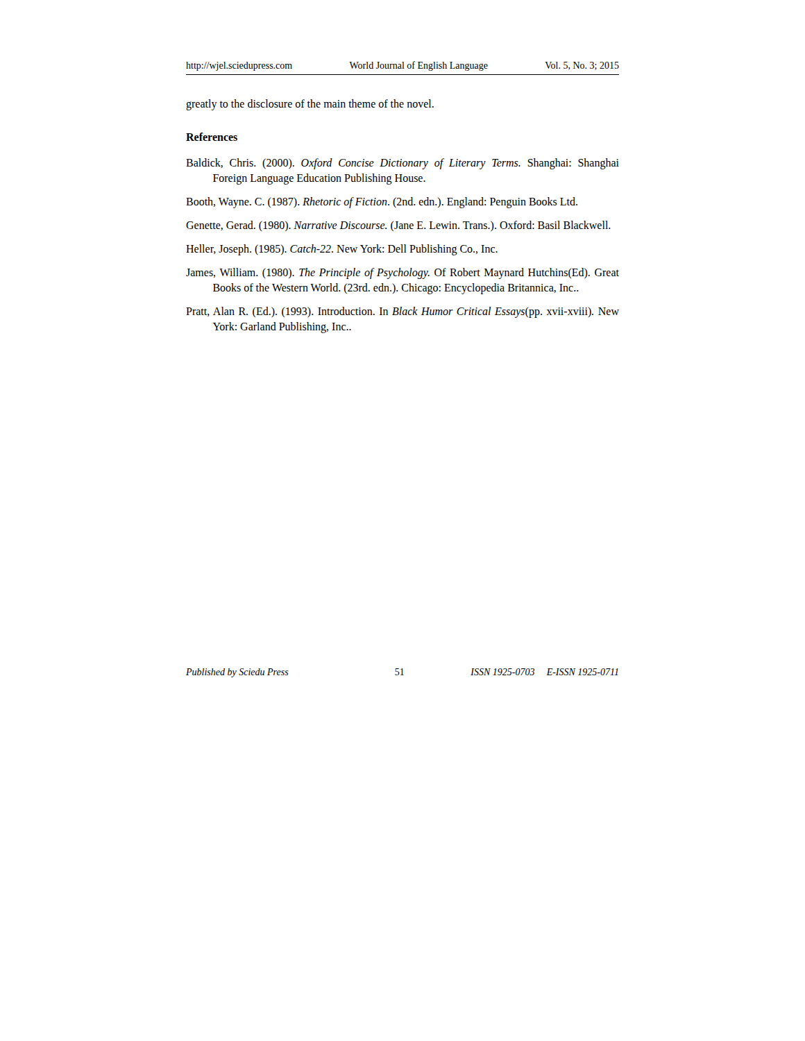http://wjel.sciedupress.com World Journal of English Language Vol. 5, No. 3; 2015
greatly to the disclosure of the main theme of the novel.
References
Baldick, Chris. (2000). Oxford Concise Dictionary of Literary Terms. Shanghai: Shanghai Foreign Language Education Publishing House.
Booth, Wayne. C. (1987). Rhetoric of Fiction. (2nd. edn.). England: Penguin Books Ltd.
Genette, Gerad. (1980). Narrative Discourse. (Jane E. Lewin. Trans.). Oxford: Basil Blackwell.
Heller, Joseph. (1985). Catch-22. New York: Dell Publishing Co., Inc.
James, William. (1980). The Principle of Psychology. Of Robert Maynard Hutchins(Ed). Great Books of the Western World. (23rd. edn.). Chicago: Encyclopedia Britannica, Inc..
Pratt, Alan R. (Ed.). (1993). Introduction. In Black Humor Critical Essays(pp. xvii-xviii). New York: Garland Publishing, Inc..
Published by Sciedu Press 51 ISSN 1925-0703 E-ISSN 1925-0711